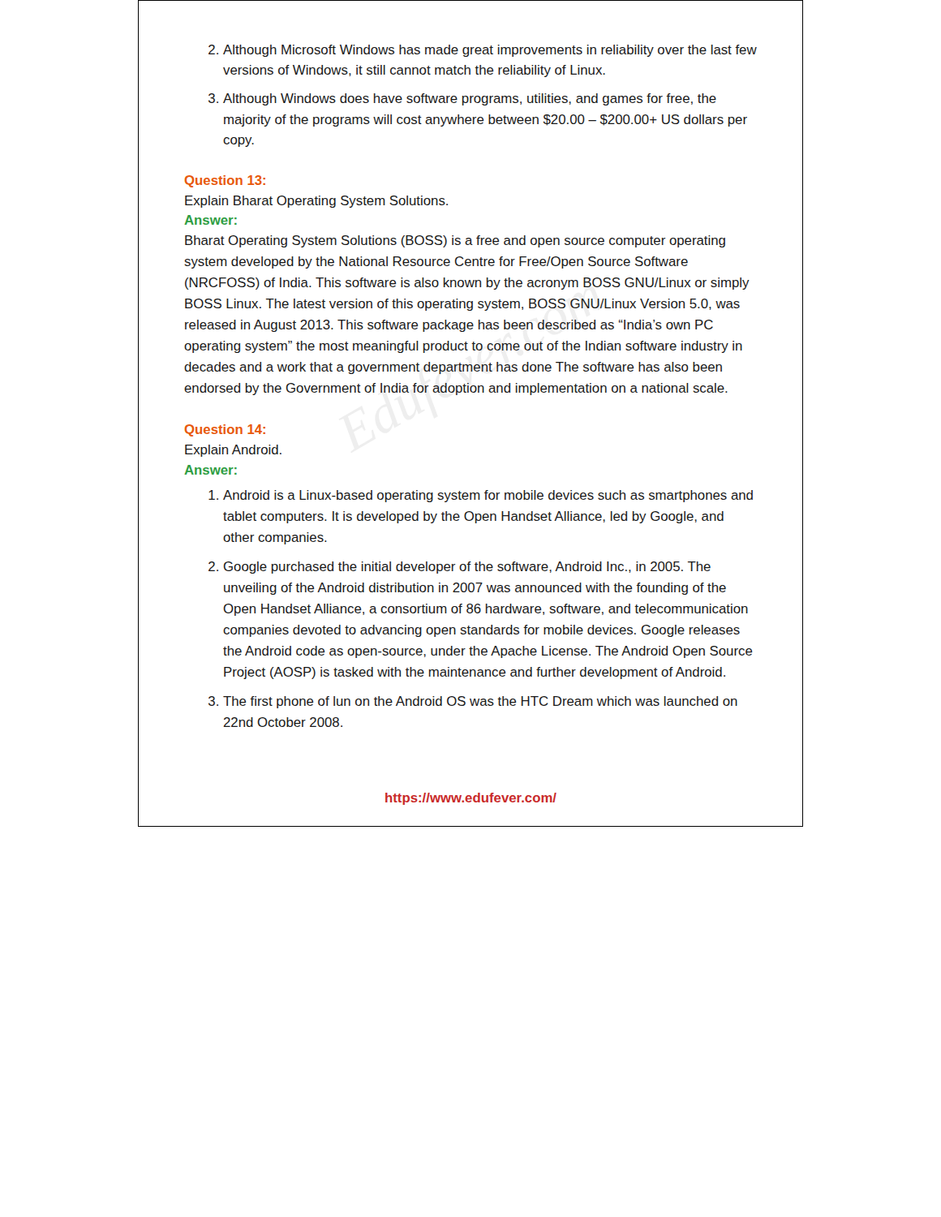Edufever.com
Although Microsoft Windows has made great improvements in reliability over the last few versions of Windows, it still cannot match the reliability of Linux.
Although Windows does have software programs, utilities, and games for free, the majority of the programs will cost anywhere between $20.00 – $200.00+ US dollars per copy.
Question 13:
Explain Bharat Operating System Solutions.
Answer:
Bharat Operating System Solutions (BOSS) is a free and open source computer operating system developed by the National Resource Centre for Free/Open Source Software (NRCFOSS) of India. This software is also known by the acronym BOSS GNU/Linux or simply BOSS Linux. The latest version of this operating system, BOSS GNU/Linux Version 5.0, was released in August 2013. This software package has been described as “India’s own PC operating system” the most meaningful product to come out of the Indian software industry in decades and a work that a government department has done The software has also been endorsed by the Government of India for adoption and implementation on a national scale.
Question 14:
Explain Android.
Answer:
Android is a Linux-based operating system for mobile devices such as smartphones and tablet computers. It is developed by the Open Handset Alliance, led by Google, and other companies.
Google purchased the initial developer of the software, Android Inc., in 2005. The unveiling of the Android distribution in 2007 was announced with the founding of the Open Handset Alliance, a consortium of 86 hardware, software, and telecommunication companies devoted to advancing open standards for mobile devices. Google releases the Android code as open-source, under the Apache License. The Android Open Source Project (AOSP) is tasked with the maintenance and further development of Android.
The first phone of lun on the Android OS was the HTC Dream which was launched on 22nd October 2008.
https://www.edufever.com/